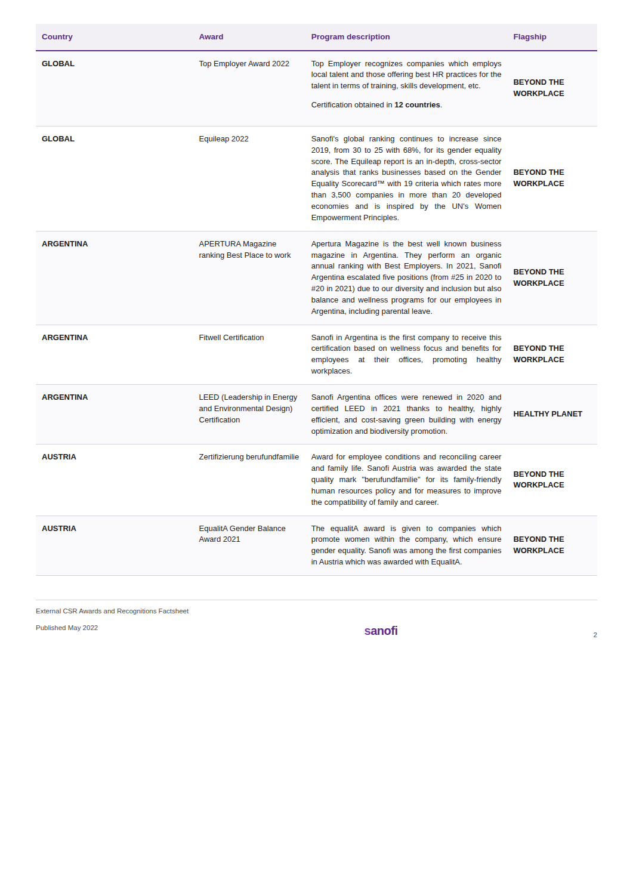| Country | Award | Program description | Flagship |
| --- | --- | --- | --- |
| GLOBAL | Top Employer Award 2022 | Top Employer recognizes companies which employs local talent and those offering best HR practices for the talent in terms of training, skills development, etc. Certification obtained in 12 countries . | BEYOND THE WORKPLACE |
| GLOBAL | Equileap 2022 | Sanofi's global ranking continues to increase since 2019, from 30 to 25 with 68%, for its gender equality score. The Equileap report is an in-depth, cross-sector analysis that ranks businesses based on the Gender Equality Scorecard™ with 19 criteria which rates more than 3,500 companies in more than 20 developed economies and is inspired by the UN's Women Empowerment Principles. | BEYOND THE WORKPLACE |
| ARGENTINA | APERTURA Magazine ranking Best Place to work | Apertura Magazine is the best well known business magazine in Argentina. They perform an organic annual ranking with Best Employers. In 2021, Sanofi Argentina escalated five positions (from #25 in 2020 to #20 in 2021) due to our diversity and inclusion but also balance and wellness programs for our employees in Argentina, including parental leave. | BEYOND THE WORKPLACE |
| ARGENTINA | Fitwell Certification | Sanofi in Argentina is the first company to receive this certification based on wellness focus and benefits for employees at their offices, promoting healthy workplaces. | BEYOND THE WORKPLACE |
| ARGENTINA | LEED (Leadership in Energy and Environmental Design) Certification | Sanofi Argentina offices were renewed in 2020 and certified LEED in 2021 thanks to healthy, highly efficient, and cost-saving green building with energy optimization and biodiversity promotion. | HEALTHY PLANET |
| AUSTRIA | Zertifizierung berufundfamilie | Award for employee conditions and reconciling career and family life. Sanofi Austria was awarded the state quality mark "berufundfamilie" for its family-friendly human resources policy and for measures to improve the compatibility of family and career. | BEYOND THE WORKPLACE |
| AUSTRIA | EqualitA Gender Balance Award 2021 | The equalitA award is given to companies which promote women within the company, which ensure gender equality. Sanofi was among the first companies in Austria which was awarded with EqualitA. | BEYOND THE WORKPLACE |
External CSR Awards and Recognitions Factsheet
Published May 2022
sanofi
2